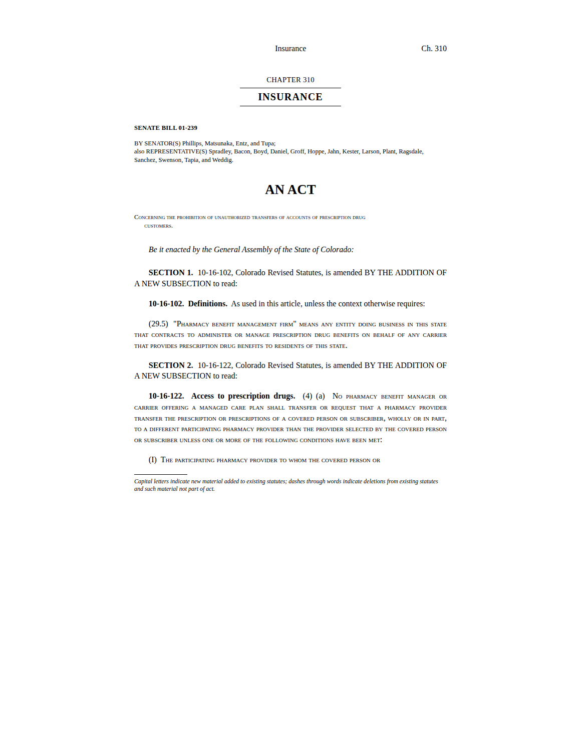Insurance
Ch. 310
CHAPTER 310
INSURANCE
SENATE BILL 01-239
BY SENATOR(S) Phillips, Matsunaka, Entz, and Tupa;
also REPRESENTATIVE(S) Spradley, Bacon, Boyd, Daniel, Groff, Hoppe, Jahn, Kester, Larson, Plant, Ragsdale, Sanchez, Swenson, Tapia, and Weddig.
AN ACT
Concerning the prohibition of unauthorized transfers of accounts of prescription drug customers.
Be it enacted by the General Assembly of the State of Colorado:
SECTION 1. 10-16-102, Colorado Revised Statutes, is amended BY THE ADDITION OF A NEW SUBSECTION to read:
10-16-102. Definitions. As used in this article, unless the context otherwise requires:
(29.5) "Pharmacy benefit management firm" means any entity doing business in this state that contracts to administer or manage prescription drug benefits on behalf of any carrier that provides prescription drug benefits to residents of this state.
SECTION 2. 10-16-122, Colorado Revised Statutes, is amended BY THE ADDITION OF A NEW SUBSECTION to read:
10-16-122. Access to prescription drugs. (4) (a) No pharmacy benefit manager or carrier offering a managed care plan shall transfer or request that a pharmacy provider transfer the prescription or prescriptions of a covered person or subscriber, wholly or in part, to a different participating pharmacy provider than the provider selected by the covered person or subscriber unless one or more of the following conditions have been met:
(I) The participating pharmacy provider to whom the covered person or
Capital letters indicate new material added to existing statutes; dashes through words indicate deletions from existing statutes and such material not part of act.